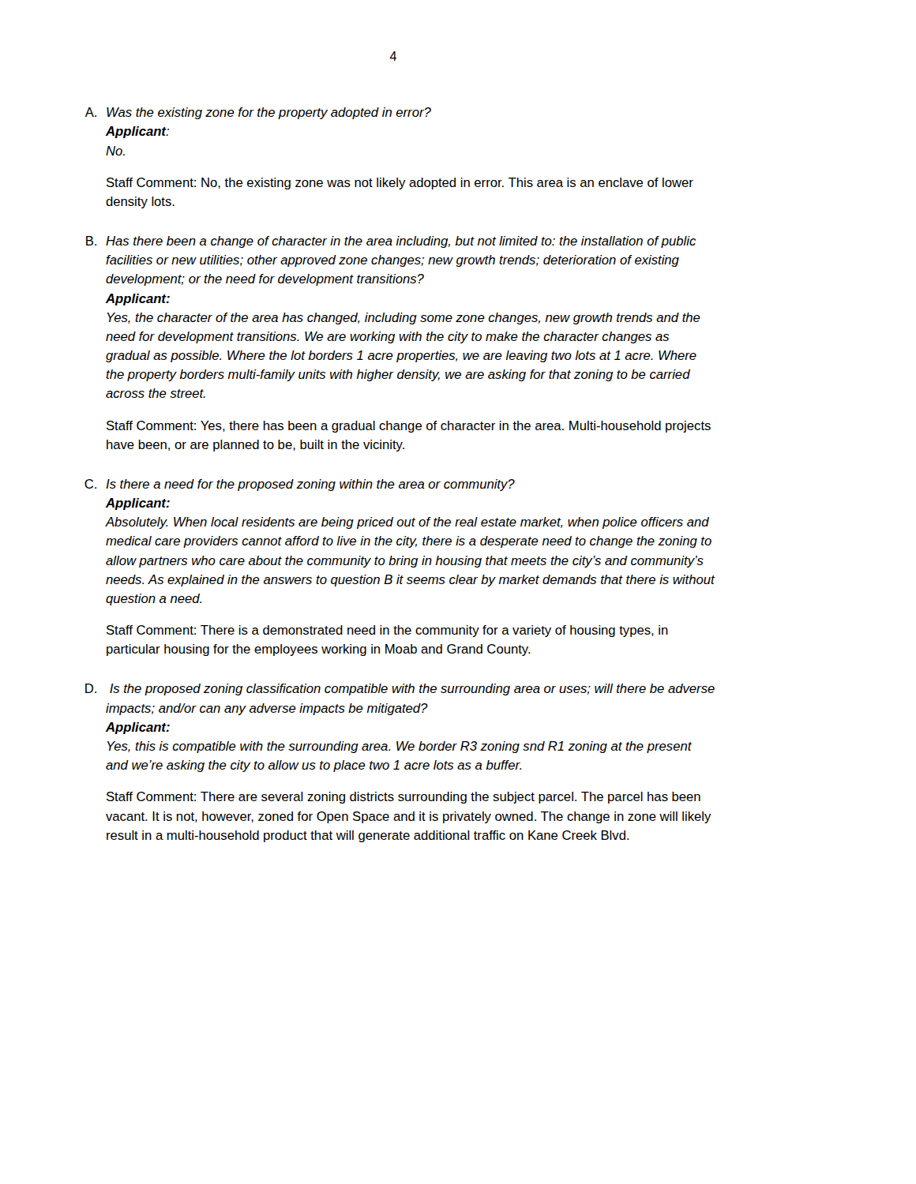4
Was the existing zone for the property adopted in error?
Applicant:
No.
Staff Comment: No, the existing zone was not likely adopted in error. This area is an enclave of lower density lots.
Has there been a change of character in the area including, but not limited to: the installation of public facilities or new utilities; other approved zone changes; new growth trends; deterioration of existing development; or the need for development transitions?
Applicant:
Yes, the character of the area has changed, including some zone changes, new growth trends and the need for development transitions. We are working with the city to make the character changes as gradual as possible. Where the lot borders 1 acre properties, we are leaving two lots at 1 acre. Where the property borders multi-family units with higher density, we are asking for that zoning to be carried across the street.
Staff Comment: Yes, there has been a gradual change of character in the area. Multi-household projects have been, or are planned to be, built in the vicinity.
Is there a need for the proposed zoning within the area or community?
Applicant:
Absolutely. When local residents are being priced out of the real estate market, when police officers and medical care providers cannot afford to live in the city, there is a desperate need to change the zoning to allow partners who care about the community to bring in housing that meets the city’s and community’s needs. As explained in the answers to question B it seems clear by market demands that there is without question a need.
Staff Comment: There is a demonstrated need in the community for a variety of housing types, in particular housing for the employees working in Moab and Grand County.
Is the proposed zoning classification compatible with the surrounding area or uses; will there be adverse impacts; and/or can any adverse impacts be mitigated?
Applicant:
Yes, this is compatible with the surrounding area. We border R3 zoning snd R1 zoning at the present and we’re asking the city to allow us to place two 1 acre lots as a buffer.
Staff Comment: There are several zoning districts surrounding the subject parcel. The parcel has been vacant. It is not, however, zoned for Open Space and it is privately owned. The change in zone will likely result in a multi-household product that will generate additional traffic on Kane Creek Blvd.